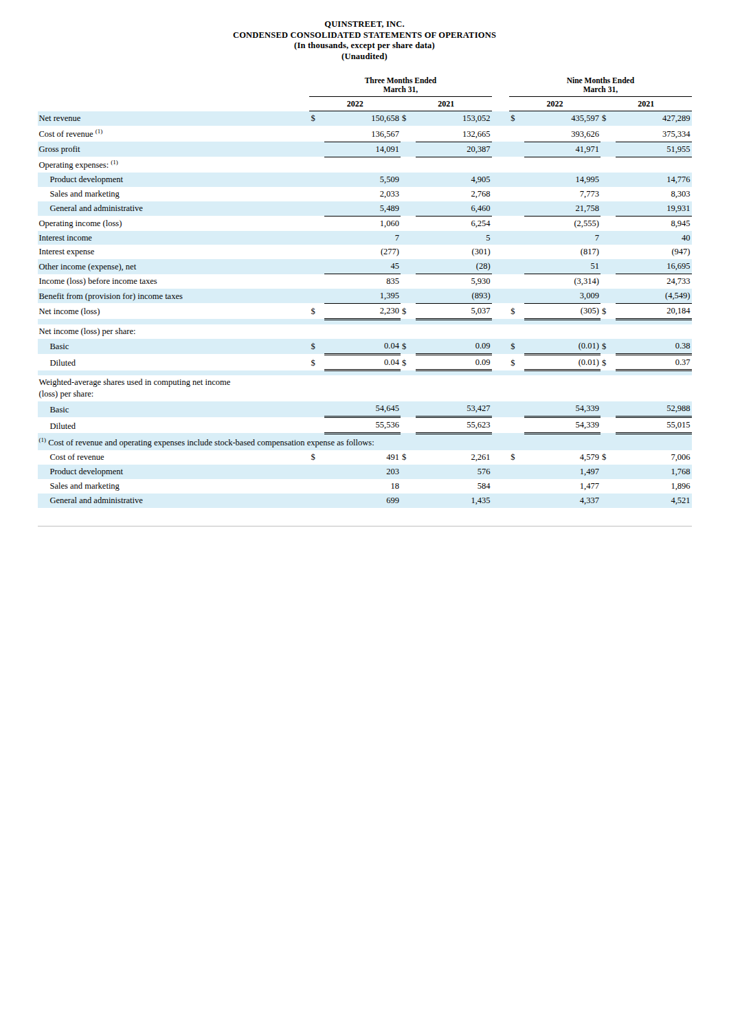QUINSTREET, INC.
CONDENSED CONSOLIDATED STATEMENTS OF OPERATIONS
(In thousands, except per share data)
(Unaudited)
| | Three Months Ended March 31, | | Nine Months Ended March 31, |
| --- | --- | --- | --- |
| | 2022 | 2021 | | 2022 | 2021 |
| Net revenue | $ | 150,658 | $ | 153,052 | | $ | 435,597 | $ | 427,289 |
| Cost of revenue (1) | | 136,567 | | 132,665 | | | 393,626 | | 375,334 |
| Gross profit | | 14,091 | | 20,387 | | | 41,971 | | 51,955 |
| Operating expenses: (1) | | | | | | | | | |
| Product development | | 5,509 | | 4,905 | | | 14,995 | | 14,776 |
| Sales and marketing | | 2,033 | | 2,768 | | | 7,773 | | 8,303 |
| General and administrative | | 5,489 | | 6,460 | | | 21,758 | | 19,931 |
| Operating income (loss) | | 1,060 | | 6,254 | | | (2,555) | | 8,945 |
| Interest income | | 7 | | 5 | | | 7 | | 40 |
| Interest expense | | (277) | | (301) | | | (817) | | (947) |
| Other income (expense), net | | 45 | | (28) | | | 51 | | 16,695 |
| Income (loss) before income taxes | | 835 | | 5,930 | | | (3,314) | | 24,733 |
| Benefit from (provision for) income taxes | | 1,395 | | (893) | | | 3,009 | | (4,549) |
| Net income (loss) | $ | 2,230 | $ | 5,037 | | $ | (305) | $ | 20,184 |
| Net income (loss) per share: | | | | | | | | | |
| Basic | $ | 0.04 | $ | 0.09 | | $ | (0.01) | $ | 0.38 |
| Diluted | $ | 0.04 | $ | 0.09 | | $ | (0.01) | $ | 0.37 |
| Weighted-average shares used in computing net income (loss) per share: | | | | | | | | | |
| Basic | | 54,645 | | 53,427 | | | 54,339 | | 52,988 |
| Diluted | | 55,536 | | 55,623 | | | 54,339 | | 55,015 |
| (1) Cost of revenue and operating expenses include stock-based compensation expense as follows: |
| Cost of revenue | $ | 491 | $ | 2,261 | | $ | 4,579 | $ | 7,006 |
| Product development | | 203 | | 576 | | | 1,497 | | 1,768 |
| Sales and marketing | | 18 | | 584 | | | 1,477 | | 1,896 |
| General and administrative | | 699 | | 1,435 | | | 4,337 | | 4,521 |